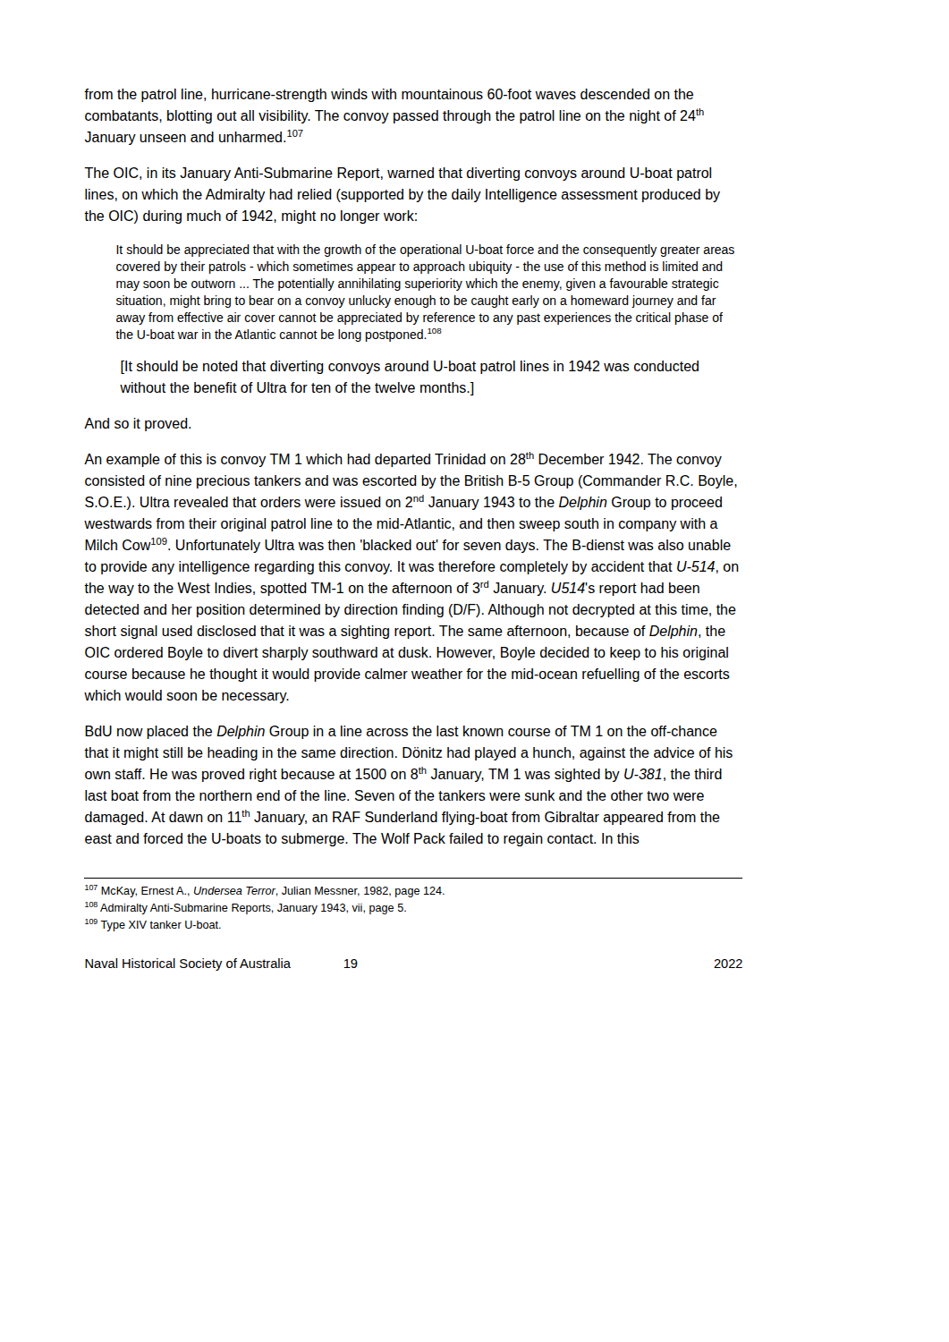from the patrol line, hurricane-strength winds with mountainous 60-foot waves descended on the combatants, blotting out all visibility. The convoy passed through the patrol line on the night of 24th January unseen and unharmed.107
The OIC, in its January Anti-Submarine Report, warned that diverting convoys around U-boat patrol lines, on which the Admiralty had relied (supported by the daily Intelligence assessment produced by the OIC) during much of 1942, might no longer work:
It should be appreciated that with the growth of the operational U-boat force and the consequently greater areas covered by their patrols - which sometimes appear to approach ubiquity - the use of this method is limited and may soon be outworn ... The potentially annihilating superiority which the enemy, given a favourable strategic situation, might bring to bear on a convoy unlucky enough to be caught early on a homeward journey and far away from effective air cover cannot be appreciated by reference to any past experiences the critical phase of the U-boat war in the Atlantic cannot be long postponed.108
[It should be noted that diverting convoys around U-boat patrol lines in 1942 was conducted without the benefit of Ultra for ten of the twelve months.]
And so it proved.
An example of this is convoy TM 1 which had departed Trinidad on 28th December 1942. The convoy consisted of nine precious tankers and was escorted by the British B-5 Group (Commander R.C. Boyle, S.O.E.). Ultra revealed that orders were issued on 2nd January 1943 to the Delphin Group to proceed westwards from their original patrol line to the mid-Atlantic, and then sweep south in company with a Milch Cow109. Unfortunately Ultra was then 'blacked out' for seven days. The B-dienst was also unable to provide any intelligence regarding this convoy. It was therefore completely by accident that U-514, on the way to the West Indies, spotted TM-1 on the afternoon of 3rd January. U514's report had been detected and her position determined by direction finding (D/F). Although not decrypted at this time, the short signal used disclosed that it was a sighting report. The same afternoon, because of Delphin, the OIC ordered Boyle to divert sharply southward at dusk. However, Boyle decided to keep to his original course because he thought it would provide calmer weather for the mid-ocean refuelling of the escorts which would soon be necessary.
BdU now placed the Delphin Group in a line across the last known course of TM 1 on the off-chance that it might still be heading in the same direction. Dönitz had played a hunch, against the advice of his own staff. He was proved right because at 1500 on 8th January, TM 1 was sighted by U-381, the third last boat from the northern end of the line. Seven of the tankers were sunk and the other two were damaged. At dawn on 11th January, an RAF Sunderland flying-boat from Gibraltar appeared from the east and forced the U-boats to submerge. The Wolf Pack failed to regain contact. In this
107 McKay, Ernest A., Undersea Terror, Julian Messner, 1982, page 124.
108 Admiralty Anti-Submarine Reports, January 1943, vii, page 5.
109 Type XIV tanker U-boat.
Naval Historical Society of Australia 19 2022